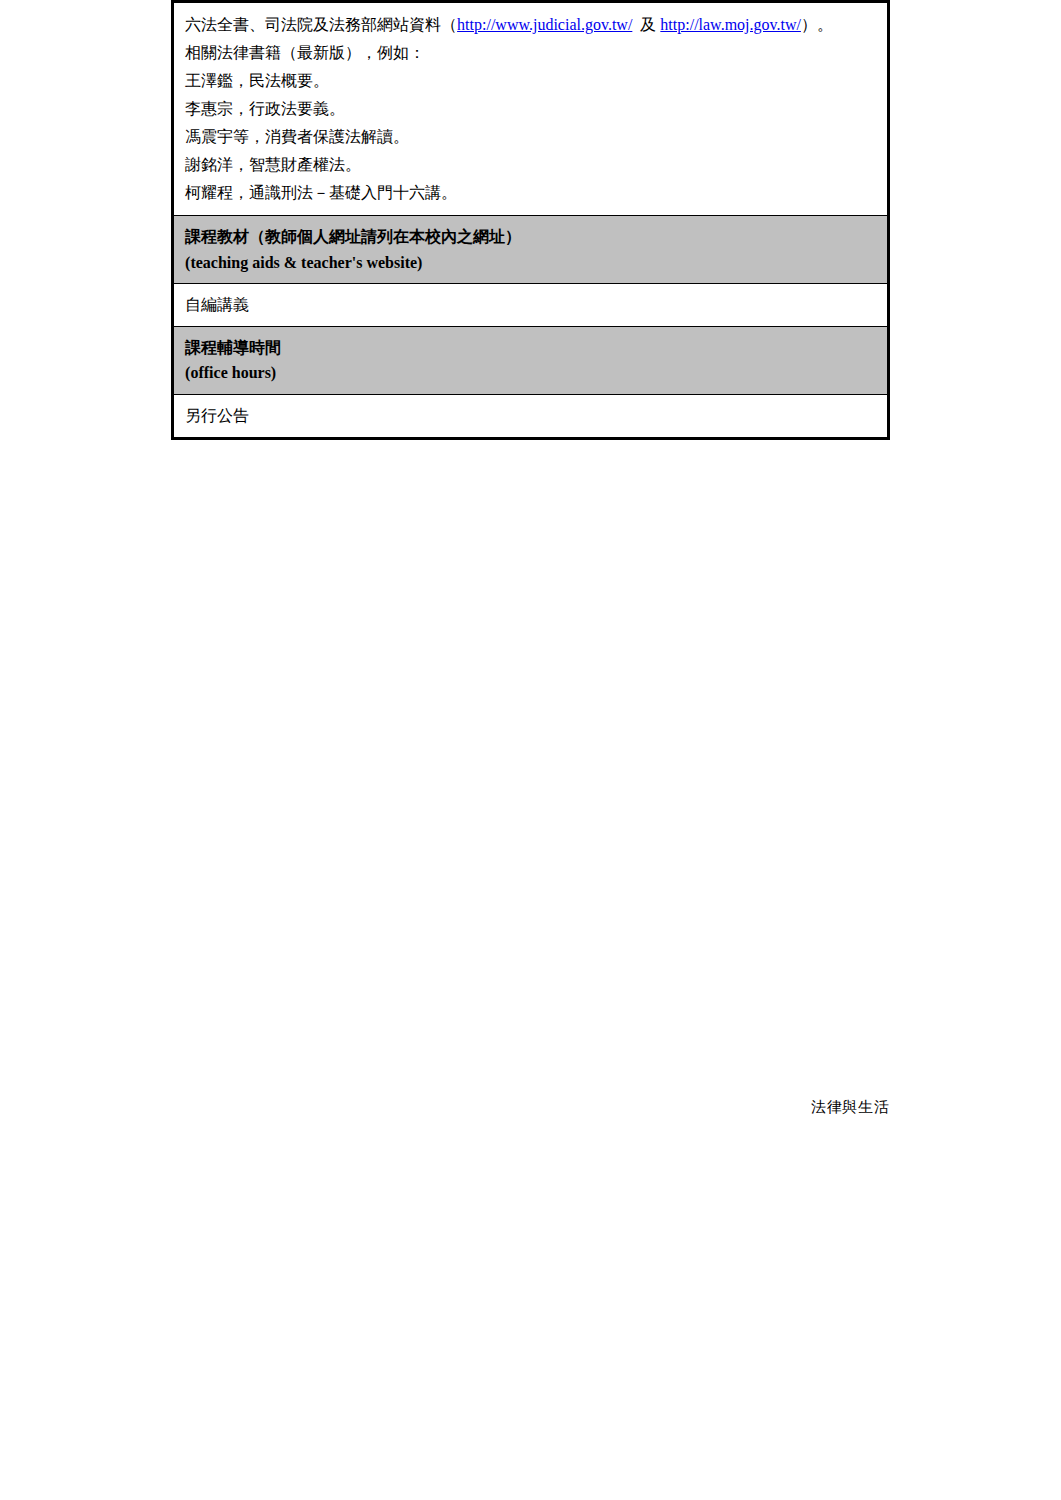| 六法全書、司法院及法務部網站資料（ http://www.judicial.gov.tw/ 及 http://law.moj.gov.tw/ ）。 相關法律書籍（最新版），例如： 王澤鑑，民法概要。 李惠宗，行政法要義。 馮震宇等，消費者保護法解讀。 謝銘洋，智慧財產權法。 柯耀程，通識刑法－基礎入門十六講。 |
| 課程教材（教師個人網址請列在本校內之網址） (teaching aids & teacher's website) |
| 自編講義 |
| 課程輔導時間 (office hours) |
| 另行公告 |
法律與生活